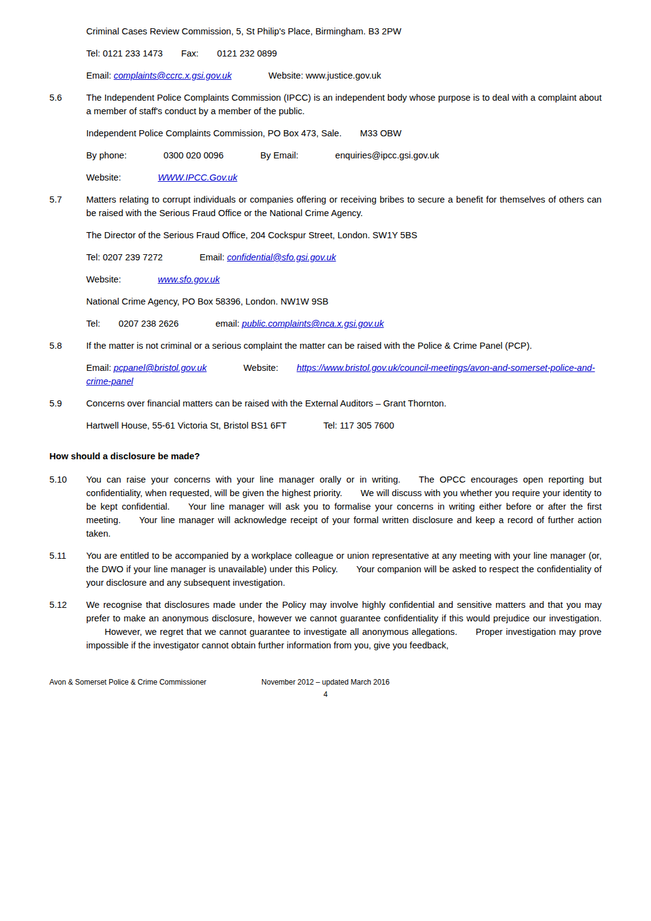Criminal Cases Review Commission, 5, St Philip's Place, Birmingham. B3 2PW
Tel: 0121 233 1473 Fax: 0121 232 0899
Email: complaints@ccrc.x.gsi.gov.uk Website: www.justice.gov.uk
5.6
The Independent Police Complaints Commission (IPCC) is an independent body whose purpose is to deal with a complaint about a member of staff's conduct by a member of the public.
Independent Police Complaints Commission, PO Box 473, Sale. M33 OBW
By phone: 0300 020 0096 By Email: enquiries@ipcc.gsi.gov.uk
Website: WWW.IPCC.Gov.uk
5.7
Matters relating to corrupt individuals or companies offering or receiving bribes to secure a benefit for themselves of others can be raised with the Serious Fraud Office or the National Crime Agency.
The Director of the Serious Fraud Office, 204 Cockspur Street, London. SW1Y 5BS
Tel: 0207 239 7272 Email: confidential@sfo.gsi.gov.uk
Website: www.sfo.gov.uk
National Crime Agency, PO Box 58396, London. NW1W 9SB
Tel: 0207 238 2626 email: public.complaints@nca.x.gsi.gov.uk
5.8
If the matter is not criminal or a serious complaint the matter can be raised with the Police & Crime Panel (PCP).
Email: pcpanel@bristol.gov.uk Website: https://www.bristol.gov.uk/council-meetings/avon-and-somerset-police-and-crime-panel
5.9
Concerns over financial matters can be raised with the External Auditors – Grant Thornton.
Hartwell House, 55-61 Victoria St, Bristol BS1 6FT Tel: 117 305 7600
How should a disclosure be made?
5.10
You can raise your concerns with your line manager orally or in writing. The OPCC encourages open reporting but confidentiality, when requested, will be given the highest priority. We will discuss with you whether you require your identity to be kept confidential. Your line manager will ask you to formalise your concerns in writing either before or after the first meeting. Your line manager will acknowledge receipt of your formal written disclosure and keep a record of further action taken.
5.11
You are entitled to be accompanied by a workplace colleague or union representative at any meeting with your line manager (or, the DWO if your line manager is unavailable) under this Policy. Your companion will be asked to respect the confidentiality of your disclosure and any subsequent investigation.
5.12
We recognise that disclosures made under the Policy may involve highly confidential and sensitive matters and that you may prefer to make an anonymous disclosure, however we cannot guarantee confidentiality if this would prejudice our investigation. However, we regret that we cannot guarantee to investigate all anonymous allegations. Proper investigation may prove impossible if the investigator cannot obtain further information from you, give you feedback,
Avon & Somerset Police & Crime Commissioner
November 2012 – updated March 2016
4